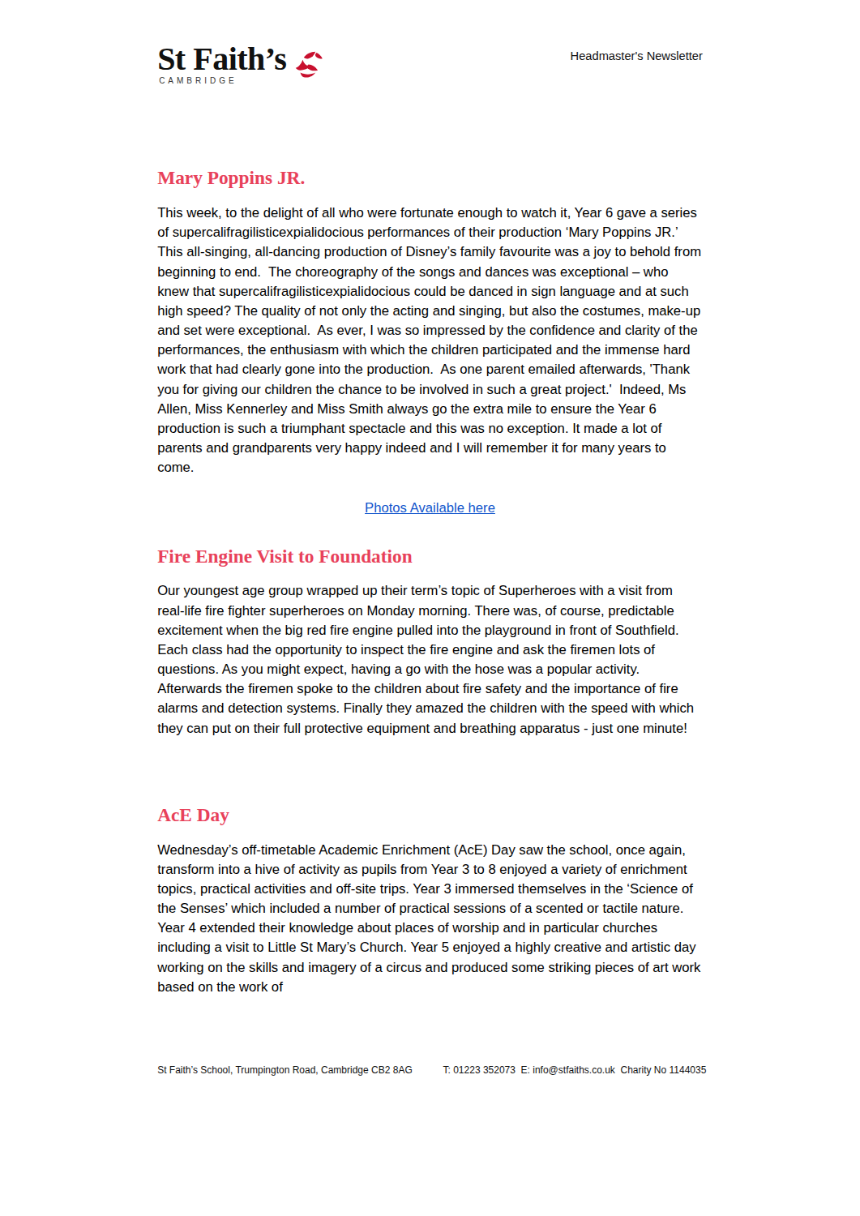St Faith’s
CAMBRIDGE
Headmaster's Newsletter
Mary Poppins JR.
This week, to the delight of all who were fortunate enough to watch it, Year 6 gave a series of supercalifragilisticexpialidocious performances of their production ‘Mary Poppins JR.’ This all-singing, all-dancing production of Disney’s family favourite was a joy to behold from beginning to end. The choreography of the songs and dances was exceptional – who knew that supercalifragilisticexpialidocious could be danced in sign language and at such high speed? The quality of not only the acting and singing, but also the costumes, make-up and set were exceptional. As ever, I was so impressed by the confidence and clarity of the performances, the enthusiasm with which the children participated and the immense hard work that had clearly gone into the production. As one parent emailed afterwards, 'Thank you for giving our children the chance to be involved in such a great project.' Indeed, Ms Allen, Miss Kennerley and Miss Smith always go the extra mile to ensure the Year 6 production is such a triumphant spectacle and this was no exception. It made a lot of parents and grandparents very happy indeed and I will remember it for many years to come.
Photos Available here
Fire Engine Visit to Foundation
Our youngest age group wrapped up their term’s topic of Superheroes with a visit from real-life fire fighter superheroes on Monday morning. There was, of course, predictable excitement when the big red fire engine pulled into the playground in front of Southfield. Each class had the opportunity to inspect the fire engine and ask the firemen lots of questions. As you might expect, having a go with the hose was a popular activity. Afterwards the firemen spoke to the children about fire safety and the importance of fire alarms and detection systems. Finally they amazed the children with the speed with which they can put on their full protective equipment and breathing apparatus - just one minute!
AcE Day
Wednesday’s off-timetable Academic Enrichment (AcE) Day saw the school, once again, transform into a hive of activity as pupils from Year 3 to 8 enjoyed a variety of enrichment topics, practical activities and off-site trips. Year 3 immersed themselves in the ‘Science of the Senses’ which included a number of practical sessions of a scented or tactile nature. Year 4 extended their knowledge about places of worship and in particular churches including a visit to Little St Mary’s Church. Year 5 enjoyed a highly creative and artistic day working on the skills and imagery of a circus and produced some striking pieces of art work based on the work of
St Faith’s School, Trumpington Road, Cambridge CB2 8AG
T: 01223 352073 E: info@stfaiths.co.uk Charity No 1144035